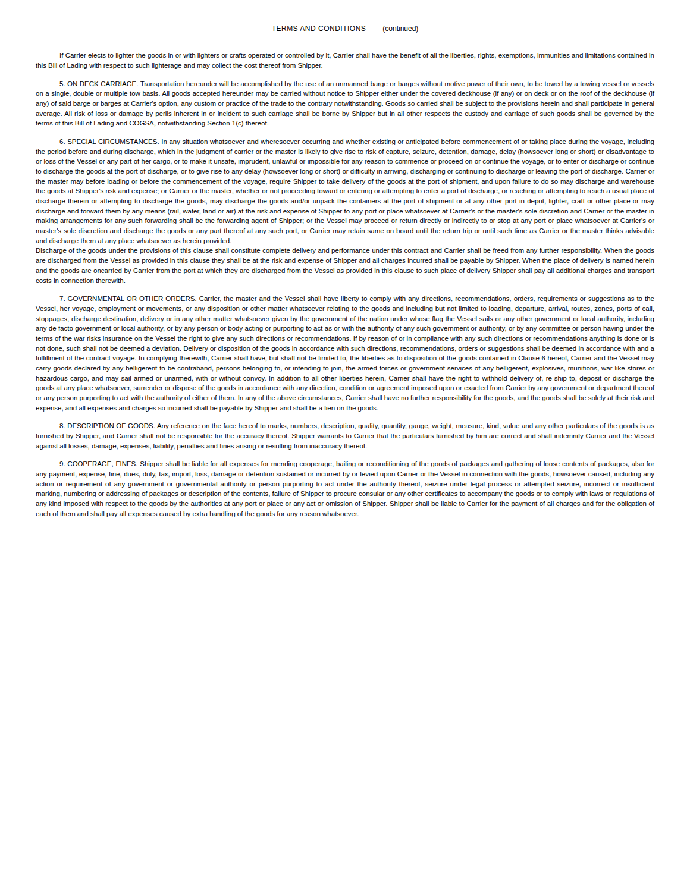TERMS AND CONDITIONS(continued)
If Carrier elects to lighter the goods in or with lighters or crafts operated or controlled by it, Carrier shall have the benefit of all the liberties, rights, exemptions, immunities and limitations contained in this Bill of Lading with respect to such lighterage and may collect the cost thereof from Shipper.
5. ON DECK CARRIAGE. Transportation hereunder will be accomplished by the use of an unmanned barge or barges without motive power of their own, to be towed by a towing vessel or vessels on a single, double or multiple tow basis. All goods accepted hereunder may be carried without notice to Shipper either under the covered deckhouse (if any) or on deck or on the roof of the deckhouse (if any) of said barge or barges at Carrier's option, any custom or practice of the trade to the contrary notwithstanding. Goods so carried shall be subject to the provisions herein and shall participate in general average. All risk of loss or damage by perils inherent in or incident to such carriage shall be borne by Shipper but in all other respects the custody and carriage of such goods shall be governed by the terms of this Bill of Lading and COGSA, notwithstanding Section 1(c) thereof.
6. SPECIAL CIRCUMSTANCES. In any situation whatsoever and wheresoever occurring and whether existing or anticipated before commencement of or taking place during the voyage, including the period before and during discharge, which in the judgment of carrier or the master is likely to give rise to risk of capture, seizure, detention, damage, delay (howsoever long or short) or disadvantage to or loss of the Vessel or any part of her cargo, or to make it unsafe, imprudent, unlawful or impossible for any reason to commence or proceed on or continue the voyage, or to enter or discharge or continue to discharge the goods at the port of discharge, or to give rise to any delay (howsoever long or short) or difficulty in arriving, discharging or continuing to discharge or leaving the port of discharge. Carrier or the master may before loading or before the commencement of the voyage, require Shipper to take delivery of the goods at the port of shipment, and upon failure to do so may discharge and warehouse the goods at Shipper's risk and expense; or Carrier or the master, whether or not proceeding toward or entering or attempting to enter a port of discharge, or reaching or attempting to reach a usual place of discharge therein or attempting to discharge the goods, may discharge the goods and/or unpack the containers at the port of shipment or at any other port in depot, lighter, craft or other place or may discharge and forward them by any means (rail, water, land or air) at the risk and expense of Shipper to any port or place whatsoever at Carrier's or the master's sole discretion and Carrier or the master in making arrangements for any such forwarding shall be the forwarding agent of Shipper; or the Vessel may proceed or return directly or indirectly to or stop at any port or place whatsoever at Carrier's or master's sole discretion and discharge the goods or any part thereof at any such port, or Carrier may retain same on board until the return trip or until such time as Carrier or the master thinks advisable and discharge them at any place whatsoever as herein provided.
Discharge of the goods under the provisions of this clause shall constitute complete delivery and performance under this contract and Carrier shall be freed from any further responsibility. When the goods are discharged from the Vessel as provided in this clause they shall be at the risk and expense of Shipper and all charges incurred shall be payable by Shipper. When the place of delivery is named herein and the goods are oncarried by Carrier from the port at which they are discharged from the Vessel as provided in this clause to such place of delivery Shipper shall pay all additional charges and transport costs in connection therewith.
7. GOVERNMENTAL OR OTHER ORDERS. Carrier, the master and the Vessel shall have liberty to comply with any directions, recommendations, orders, requirements or suggestions as to the Vessel, her voyage, employment or movements, or any disposition or other matter whatsoever relating to the goods and including but not limited to loading, departure, arrival, routes, zones, ports of call, stoppages, discharge destination, delivery or in any other matter whatsoever given by the government of the nation under whose flag the Vessel sails or any other government or local authority, including any de facto government or local authority, or by any person or body acting or purporting to act as or with the authority of any such government or authority, or by any committee or person having under the terms of the war risks insurance on the Vessel the right to give any such directions or recommendations. If by reason of or in compliance with any such directions or recommendations anything is done or is not done, such shall not be deemed a deviation. Delivery or disposition of the goods in accordance with such directions, recommendations, orders or suggestions shall be deemed in accordance with and a fulfillment of the contract voyage. In complying therewith, Carrier shall have, but shall not be limited to, the liberties as to disposition of the goods contained in Clause 6 hereof, Carrier and the Vessel may carry goods declared by any belligerent to be contraband, persons belonging to, or intending to join, the armed forces or government services of any belligerent, explosives, munitions, war-like stores or hazardous cargo, and may sail armed or unarmed, with or without convoy. In addition to all other liberties herein, Carrier shall have the right to withhold delivery of, re-ship to, deposit or discharge the goods at any place whatsoever, surrender or dispose of the goods in accordance with any direction, condition or agreement imposed upon or exacted from Carrier by any government or department thereof or any person purporting to act with the authority of either of them. In any of the above circumstances, Carrier shall have no further responsibility for the goods, and the goods shall be solely at their risk and expense, and all expenses and charges so incurred shall be payable by Shipper and shall be a lien on the goods.
8. DESCRIPTION OF GOODS. Any reference on the face hereof to marks, numbers, description, quality, quantity, gauge, weight, measure, kind, value and any other particulars of the goods is as furnished by Shipper, and Carrier shall not be responsible for the accuracy thereof. Shipper warrants to Carrier that the particulars furnished by him are correct and shall indemnify Carrier and the Vessel against all losses, damage, expenses, liability, penalties and fines arising or resulting from inaccuracy thereof.
9. COOPERAGE, FINES. Shipper shall be liable for all expenses for mending cooperage, bailing or reconditioning of the goods of packages and gathering of loose contents of packages, also for any payment, expense, fine, dues, duty, tax, import, loss, damage or detention sustained or incurred by or levied upon Carrier or the Vessel in connection with the goods, howsoever caused, including any action or requirement of any government or governmental authority or person purporting to act under the authority thereof, seizure under legal process or attempted seizure, incorrect or insufficient marking, numbering or addressing of packages or description of the contents, failure of Shipper to procure consular or any other certificates to accompany the goods or to comply with laws or regulations of any kind imposed with respect to the goods by the authorities at any port or place or any act or omission of Shipper. Shipper shall be liable to Carrier for the payment of all charges and for the obligation of each of them and shall pay all expenses caused by extra handling of the goods for any reason whatsoever.